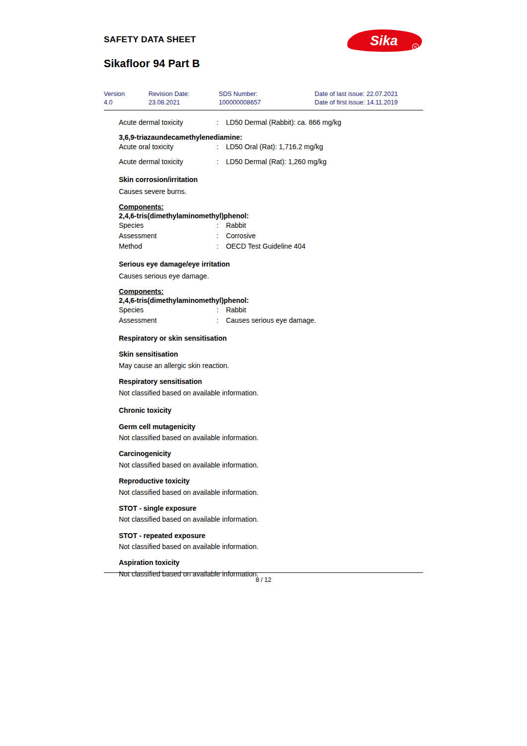SAFETY DATA SHEET
Sikafloor 94 Part B
Sika R
| Version 4.0 | Revision Date: 23.08.2021 | SDS Number: 100000008657 | Date of last issue: 22.07.2021 Date of first issue: 14.11.2019 |
Acute dermal toxicity
:
LD50 Dermal (Rabbit): ca. 866 mg/kg
3,6,9-triazaundecamethylenediamine:
Acute oral toxicity
:
LD50 Oral (Rat): 1,716.2 mg/kg
Acute dermal toxicity
:
LD50 Dermal (Rat): 1,260 mg/kg
Skin corrosion/irritation
Causes severe burns.
Components:
2,4,6-tris(dimethylaminomethyl)phenol:
Species
:
Rabbit
Assessment
:
Corrosive
Method
:
OECD Test Guideline 404
Serious eye damage/eye irritation
Causes serious eye damage.
Components:
2,4,6-tris(dimethylaminomethyl)phenol:
Species
:
Rabbit
Assessment
:
Causes serious eye damage.
Respiratory or skin sensitisation
Skin sensitisation
May cause an allergic skin reaction.
Respiratory sensitisation
Not classified based on available information.
Chronic toxicity
Germ cell mutagenicity
Not classified based on available information.
Carcinogenicity
Not classified based on available information.
Reproductive toxicity
Not classified based on available information.
STOT - single exposure
Not classified based on available information.
STOT - repeated exposure
Not classified based on available information.
Aspiration toxicity
Not classified based on available information.
8 / 12